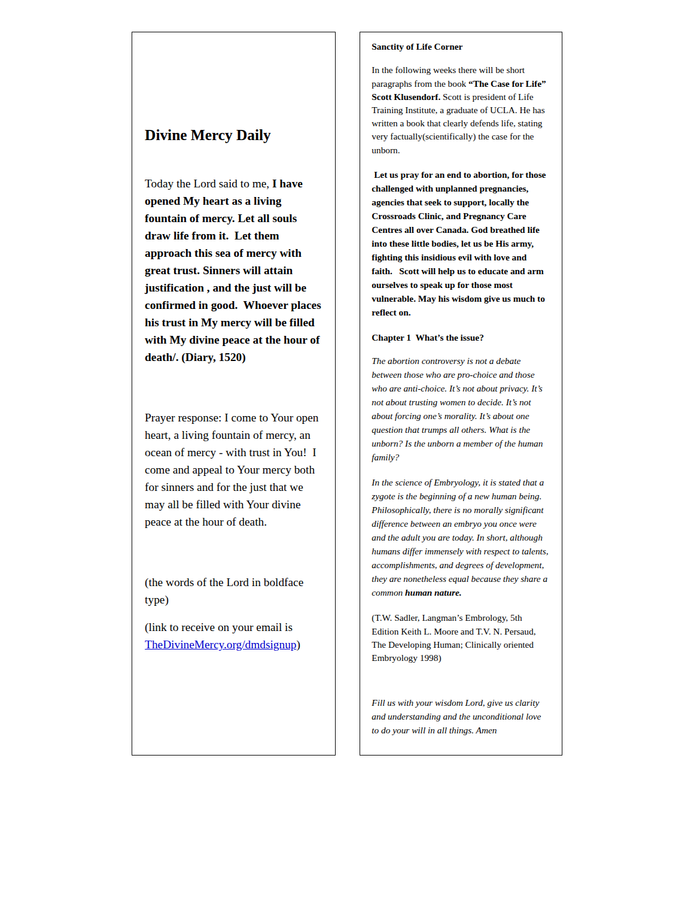Divine Mercy Daily
Today the Lord said to me, I have opened My heart as a living fountain of mercy. Let all souls draw life from it. Let them approach this sea of mercy with great trust. Sinners will attain justification , and the just will be confirmed in good. Whoever places his trust in My mercy will be filled with My divine peace at the hour of death/. (Diary, 1520)
Prayer response: I come to Your open heart, a living fountain of mercy, an ocean of mercy - with trust in You! I come and appeal to Your mercy both for sinners and for the just that we may all be filled with Your divine peace at the hour of death.
(the words of the Lord in boldface type)
(link to receive on your email is TheDivineMercy.org/dmdsignup)
Sanctity of Life Corner
In the following weeks there will be short paragraphs from the book “The Case for Life” Scott Klusendorf. Scott is president of Life Training Institute, a graduate of UCLA. He has written a book that clearly defends life, stating very factually(scientifically) the case for the unborn.
Let us pray for an end to abortion, for those challenged with unplanned pregnancies, agencies that seek to support, locally the Crossroads Clinic, and Pregnancy Care Centres all over Canada. God breathed life into these little bodies, let us be His army, fighting this insidious evil with love and faith. Scott will help us to educate and arm ourselves to speak up for those most vulnerable. May his wisdom give us much to reflect on.
Chapter 1 What’s the issue?
The abortion controversy is not a debate between those who are pro-choice and those who are anti-choice. It’s not about privacy. It’s not about trusting women to decide. It’s not about forcing one’s morality. It’s about one question that trumps all others. What is the unborn? Is the unborn a member of the human family?
In the science of Embryology, it is stated that a zygote is the beginning of a new human being. Philosophically, there is no morally significant difference between an embryo you once were and the adult you are today. In short, although humans differ immensely with respect to talents, accomplishments, and degrees of development, they are nonetheless equal because they share a common human nature.
(T.W. Sadler, Langman’s Embrology, 5th Edition Keith L. Moore and T.V. N. Persaud, The Developing Human; Clinically oriented Embryology 1998)
Fill us with your wisdom Lord, give us clarity and understanding and the unconditional love to do your will in all things. Amen